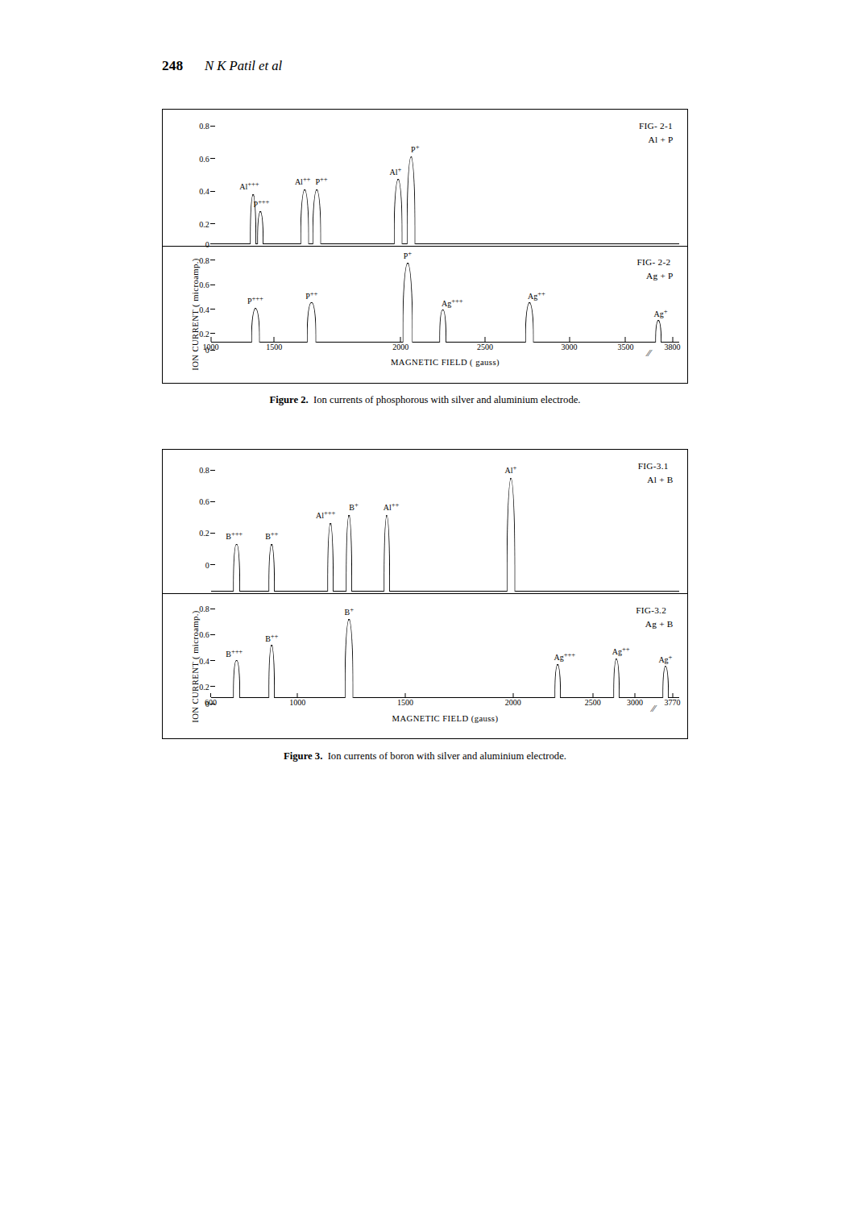248 N K Patil et al
FIG- 2-1 Al + P
0.8
0.6
0.4
0.2
0
Al+++
P+++
Al++
P++
Al+
P+
FIG- 2-2 Ag + P
0.8
0.6
0.4
0.2
0
ION CURRENT ( microamp.)
P+++
P++
P+
Ag+++
Ag++
Ag+
1000
1500
2000
2500
3000
3500
3800
⁄⁄
MAGNETIC FIELD ( gauss)
Figure 2. Ion currents of phosphorous with silver and aluminium electrode.
FIG-3.1 Al + B
0.8
0.6
0.2
0
B+++
B++
Al+++
B+
Al++
Al+
FIG-3.2 Ag + B
0.8
0.6
0.4
0.2
0
ION CURRENT ( microamp.)
B+++
B++
B+
Ag+++
Ag++
Ag+
600
1000
1500
2000
2500
3000
3770
⁄⁄
MAGNETIC FIELD (gauss)
Figure 3. Ion currents of boron with silver and aluminium electrode.